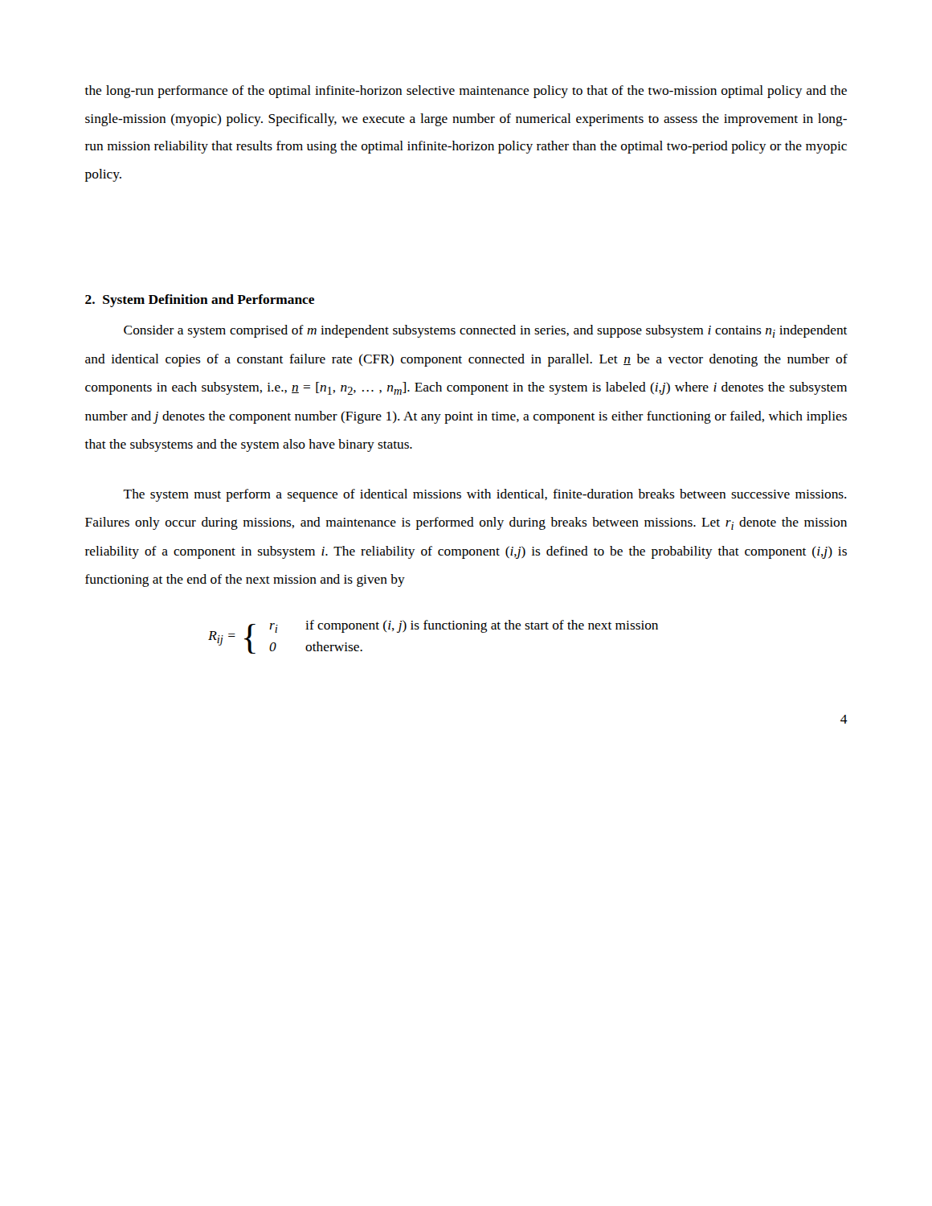the long-run performance of the optimal infinite-horizon selective maintenance policy to that of the two-mission optimal policy and the single-mission (myopic) policy. Specifically, we execute a large number of numerical experiments to assess the improvement in long-run mission reliability that results from using the optimal infinite-horizon policy rather than the optimal two-period policy or the myopic policy.
2. System Definition and Performance
Consider a system comprised of m independent subsystems connected in series, and suppose subsystem i contains ni independent and identical copies of a constant failure rate (CFR) component connected in parallel. Let n be a vector denoting the number of components in each subsystem, i.e., n = [n1, n2, … , nm]. Each component in the system is labeled (i,j) where i denotes the subsystem number and j denotes the component number (Figure 1). At any point in time, a component is either functioning or failed, which implies that the subsystems and the system also have binary status.
The system must perform a sequence of identical missions with identical, finite-duration breaks between successive missions. Failures only occur during missions, and maintenance is performed only during breaks between missions. Let ri denote the mission reliability of a component in subsystem i. The reliability of component (i,j) is defined to be the probability that component (i,j) is functioning at the end of the next mission and is given by
Rij = { riif component (i, j) is functioning at the start of the next mission
0otherwise.
4